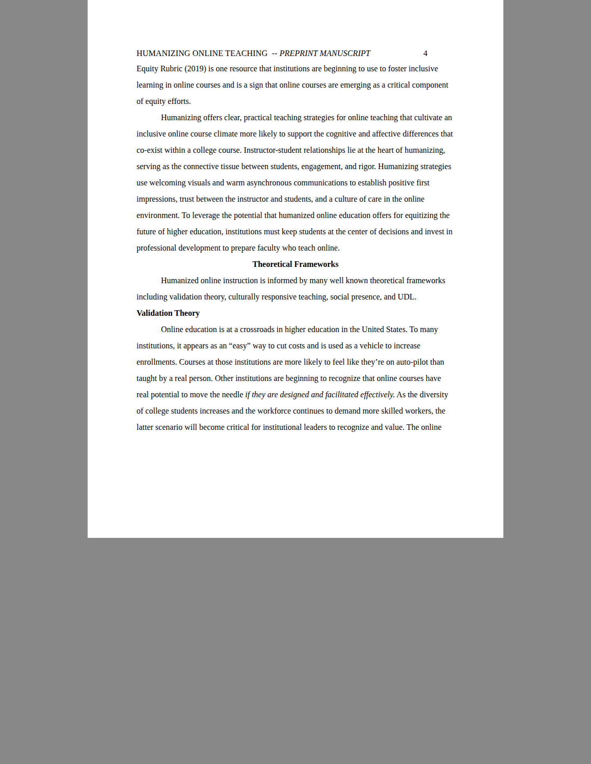Humanizing Online Teaching -- Preprint Manuscript 4
Equity Rubric (2019) is one resource that institutions are beginning to use to foster inclusive learning in online courses and is a sign that online courses are emerging as a critical component of equity efforts.
Humanizing offers clear, practical teaching strategies for online teaching that cultivate an inclusive online course climate more likely to support the cognitive and affective differences that co-exist within a college course. Instructor-student relationships lie at the heart of humanizing, serving as the connective tissue between students, engagement, and rigor. Humanizing strategies use welcoming visuals and warm asynchronous communications to establish positive first impressions, trust between the instructor and students, and a culture of care in the online environment. To leverage the potential that humanized online education offers for equitizing the future of higher education, institutions must keep students at the center of decisions and invest in professional development to prepare faculty who teach online.
Theoretical Frameworks
Humanized online instruction is informed by many well known theoretical frameworks including validation theory, culturally responsive teaching, social presence, and UDL.
Validation Theory
Online education is at a crossroads in higher education in the United States. To many institutions, it appears as an “easy” way to cut costs and is used as a vehicle to increase enrollments. Courses at those institutions are more likely to feel like they’re on auto-pilot than taught by a real person. Other institutions are beginning to recognize that online courses have real potential to move the needle if they are designed and facilitated effectively. As the diversity of college students increases and the workforce continues to demand more skilled workers, the latter scenario will become critical for institutional leaders to recognize and value. The online